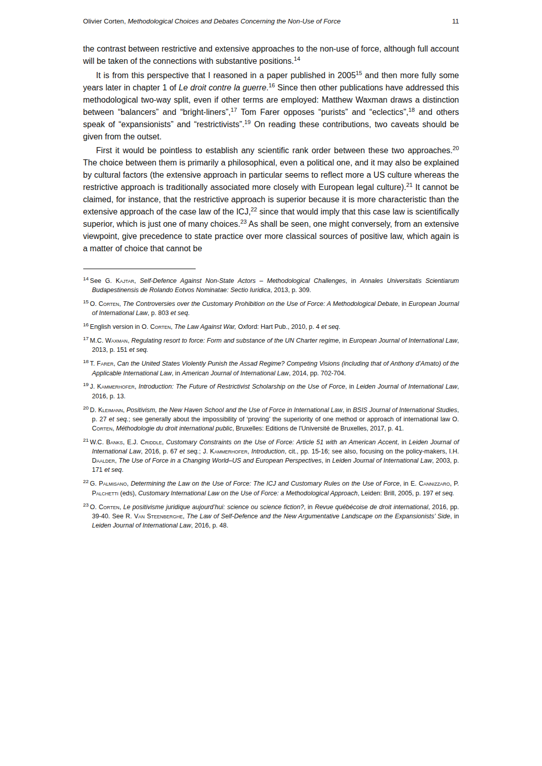Olivier Corten, Methodological Choices and Debates Concerning the Non-Use of Force 11
the contrast between restrictive and extensive approaches to the non-use of force, although full account will be taken of the connections with substantive positions.14
It is from this perspective that I reasoned in a paper published in 200515 and then more fully some years later in chapter 1 of Le droit contre la guerre.16 Since then other publications have addressed this methodological two-way split, even if other terms are employed: Matthew Waxman draws a distinction between “balancers” and “bright-liners”,17 Tom Farer opposes “purists” and “eclectics”,18 and others speak of “expansionists” and “restrictivists”.19 On reading these contributions, two caveats should be given from the outset.
First it would be pointless to establish any scientific rank order between these two approaches.20 The choice between them is primarily a philosophical, even a political one, and it may also be explained by cultural factors (the extensive approach in particular seems to reflect more a US culture whereas the restrictive approach is traditionally associated more closely with European legal culture).21 It cannot be claimed, for instance, that the restrictive approach is superior because it is more characteristic than the extensive approach of the case law of the ICJ,22 since that would imply that this case law is scientifically superior, which is just one of many choices.23 As shall be seen, one might conversely, from an extensive viewpoint, give precedence to state practice over more classical sources of positive law, which again is a matter of choice that cannot be
14 See G. Kajtar, Self-Defence Against Non-State Actors – Methodological Challenges, in Annales Universitatis Scientiarum Budapestinensis de Rolando Eotvos Nominatae: Sectio Iuridica, 2013, p. 309.
15 O. Corten, The Controversies over the Customary Prohibition on the Use of Force: A Methodological Debate, in European Journal of International Law, p. 803 et seq.
16 English version in O. Corten, The Law Against War, Oxford: Hart Pub., 2010, p. 4 et seq.
17 M.C. Waxman, Regulating resort to force: Form and substance of the UN Charter regime, in European Journal of International Law, 2013, p. 151 et seq.
18 T. Farer, Can the United States Violently Punish the Assad Regime? Competing Visions (including that of Anthony d’Amato) of the Applicable International Law, in American Journal of International Law, 2014, pp. 702-704.
19 J. Kammerhofer, Introduction: The Future of Restrictivist Scholarship on the Use of Force, in Leiden Journal of International Law, 2016, p. 13.
20 D. Kleimann, Positivism, the New Haven School and the Use of Force in International Law, in BSIS Journal of International Studies, p. 27 et seq.; see generally about the impossibility of ‘proving’ the superiority of one method or approach of international law O. Corten, Méthodologie du droit international public, Bruxelles: Editions de l'Université de Bruxelles, 2017, p. 41.
21 W.C. Banks, E.J. Criddle, Customary Constraints on the Use of Force: Article 51 with an American Accent, in Leiden Journal of International Law, 2016, p. 67 et seq.; J. Kammerhofer, Introduction, cit., pp. 15-16; see also, focusing on the policy-makers, I.H. Daalder, The Use of Force in a Changing World–US and European Perspectives, in Leiden Journal of International Law, 2003, p. 171 et seq.
22 G. Palmisano, Determining the Law on the Use of Force: The ICJ and Customary Rules on the Use of Force, in E. Cannizzaro, P. Palchetti (eds), Customary International Law on the Use of Force: a Methodological Approach, Leiden: Brill, 2005, p. 197 et seq.
23 O. Corten, Le positivisme juridique aujourd’hui: science ou science fiction?, in Revue québécoise de droit international, 2016, pp. 39-40. See R. Van Steenberghe, The Law of Self-Defence and the New Argumentative Landscape on the Expansionists’ Side, in Leiden Journal of International Law, 2016, p. 48.